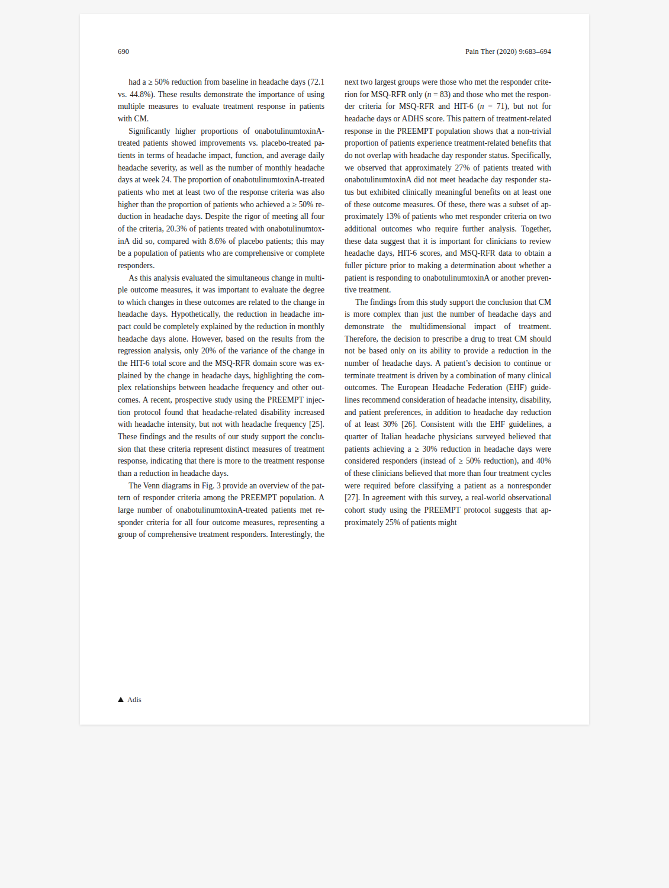690 Pain Ther (2020) 9:683–694
had a ≥ 50% reduction from baseline in headache days (72.1 vs. 44.8%). These results demonstrate the importance of using multiple measures to evaluate treatment response in patients with CM.
Significantly higher proportions of onabotulinumtoxinA-treated patients showed improvements vs. placebo-treated patients in terms of headache impact, function, and average daily headache severity, as well as the number of monthly headache days at week 24. The proportion of onabotulinumtoxinA-treated patients who met at least two of the response criteria was also higher than the proportion of patients who achieved a ≥ 50% reduction in headache days. Despite the rigor of meeting all four of the criteria, 20.3% of patients treated with onabotulinumtoxinA did so, compared with 8.6% of placebo patients; this may be a population of patients who are comprehensive or complete responders.
As this analysis evaluated the simultaneous change in multiple outcome measures, it was important to evaluate the degree to which changes in these outcomes are related to the change in headache days. Hypothetically, the reduction in headache impact could be completely explained by the reduction in monthly headache days alone. However, based on the results from the regression analysis, only 20% of the variance of the change in the HIT-6 total score and the MSQ-RFR domain score was explained by the change in headache days, highlighting the complex relationships between headache frequency and other outcomes. A recent, prospective study using the PREEMPT injection protocol found that headache-related disability increased with headache intensity, but not with headache frequency [25]. These findings and the results of our study support the conclusion that these criteria represent distinct measures of treatment response, indicating that there is more to the treatment response than a reduction in headache days.
The Venn diagrams in Fig. 3 provide an overview of the pattern of responder criteria among the PREEMPT population. A large number of onabotulinumtoxinA-treated patients met responder criteria for all four outcome measures, representing a group of comprehensive treatment responders. Interestingly, the next two largest groups were those who met the responder criterion for MSQ-RFR only (n = 83) and those who met the responder criteria for MSQ-RFR and HIT-6 (n = 71), but not for headache days or ADHS score. This pattern of treatment-related response in the PREEMPT population shows that a non-trivial proportion of patients experience treatment-related benefits that do not overlap with headache day responder status. Specifically, we observed that approximately 27% of patients treated with onabotulinumtoxinA did not meet headache day responder status but exhibited clinically meaningful benefits on at least one of these outcome measures. Of these, there was a subset of approximately 13% of patients who met responder criteria on two additional outcomes who require further analysis. Together, these data suggest that it is important for clinicians to review headache days, HIT-6 scores, and MSQ-RFR data to obtain a fuller picture prior to making a determination about whether a patient is responding to onabotulinumtoxinA or another preventive treatment.
The findings from this study support the conclusion that CM is more complex than just the number of headache days and demonstrate the multidimensional impact of treatment. Therefore, the decision to prescribe a drug to treat CM should not be based only on its ability to provide a reduction in the number of headache days. A patient’s decision to continue or terminate treatment is driven by a combination of many clinical outcomes. The European Headache Federation (EHF) guidelines recommend consideration of headache intensity, disability, and patient preferences, in addition to headache day reduction of at least 30% [26]. Consistent with the EHF guidelines, a quarter of Italian headache physicians surveyed believed that patients achieving a ≥ 30% reduction in headache days were considered responders (instead of ≥ 50% reduction), and 40% of these clinicians believed that more than four treatment cycles were required before classifying a patient as a nonresponder [27]. In agreement with this survey, a real-world observational cohort study using the PREEMPT protocol suggests that approximately 25% of patients might
Adis